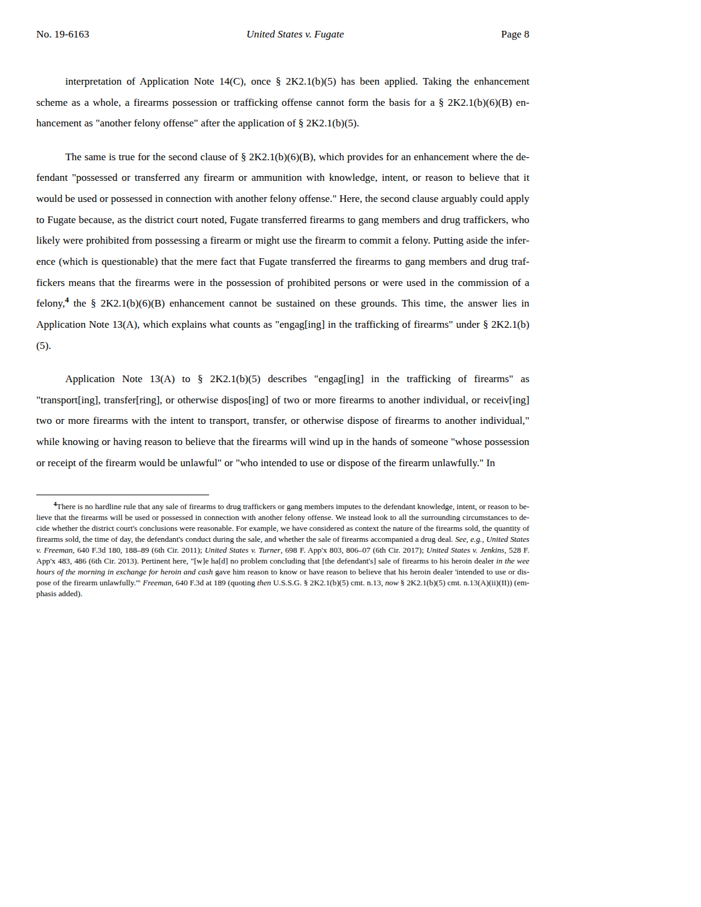No. 19-6163 United States v. Fugate Page 8
interpretation of Application Note 14(C), once § 2K2.1(b)(5) has been applied. Taking the enhancement scheme as a whole, a firearms possession or trafficking offense cannot form the basis for a § 2K2.1(b)(6)(B) enhancement as "another felony offense" after the application of § 2K2.1(b)(5).
The same is true for the second clause of § 2K2.1(b)(6)(B), which provides for an enhancement where the defendant "possessed or transferred any firearm or ammunition with knowledge, intent, or reason to believe that it would be used or possessed in connection with another felony offense." Here, the second clause arguably could apply to Fugate because, as the district court noted, Fugate transferred firearms to gang members and drug traffickers, who likely were prohibited from possessing a firearm or might use the firearm to commit a felony. Putting aside the inference (which is questionable) that the mere fact that Fugate transferred the firearms to gang members and drug traffickers means that the firearms were in the possession of prohibited persons or were used in the commission of a felony,4 the § 2K2.1(b)(6)(B) enhancement cannot be sustained on these grounds. This time, the answer lies in Application Note 13(A), which explains what counts as "engag[ing] in the trafficking of firearms" under § 2K2.1(b)(5).
Application Note 13(A) to § 2K2.1(b)(5) describes "engag[ing] in the trafficking of firearms" as "transport[ing], transfer[ring], or otherwise dispos[ing] of two or more firearms to another individual, or receiv[ing] two or more firearms with the intent to transport, transfer, or otherwise dispose of firearms to another individual," while knowing or having reason to believe that the firearms will wind up in the hands of someone "whose possession or receipt of the firearm would be unlawful" or "who intended to use or dispose of the firearm unlawfully." In
4There is no hardline rule that any sale of firearms to drug traffickers or gang members imputes to the defendant knowledge, intent, or reason to believe that the firearms will be used or possessed in connection with another felony offense. We instead look to all the surrounding circumstances to decide whether the district court's conclusions were reasonable. For example, we have considered as context the nature of the firearms sold, the quantity of firearms sold, the time of day, the defendant's conduct during the sale, and whether the sale of firearms accompanied a drug deal. See, e.g., United States v. Freeman, 640 F.3d 180, 188–89 (6th Cir. 2011); United States v. Turner, 698 F. App'x 803, 806–07 (6th Cir. 2017); United States v. Jenkins, 528 F. App'x 483, 486 (6th Cir. 2013). Pertinent here, "[w]e ha[d] no problem concluding that [the defendant's] sale of firearms to his heroin dealer in the wee hours of the morning in exchange for heroin and cash gave him reason to know or have reason to believe that his heroin dealer 'intended to use or dispose of the firearm unlawfully.'" Freeman, 640 F.3d at 189 (quoting then U.S.S.G. § 2K2.1(b)(5) cmt. n.13, now § 2K2.1(b)(5) cmt. n.13(A)(ii)(II)) (emphasis added).